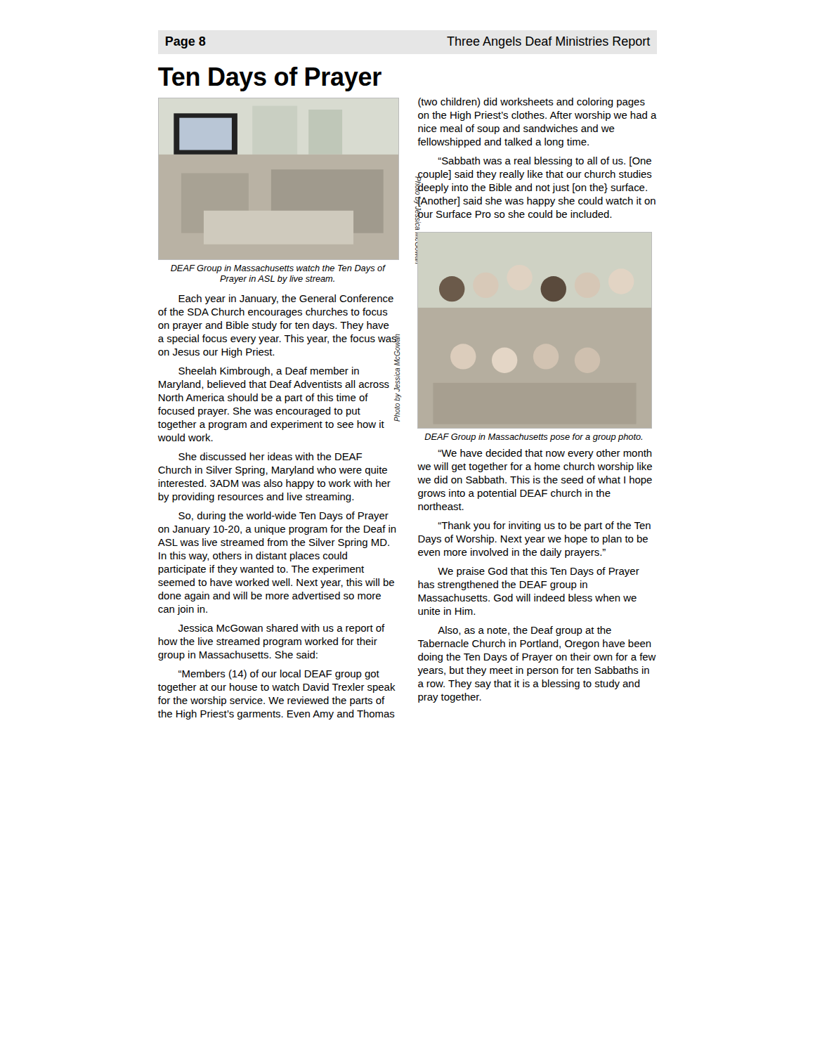Page 8 Three Angels Deaf Ministries Report
Ten Days of Prayer
DEAF Group in Massachusetts watch the Ten Days of Prayer in ASL by live stream.
Photo by Jessica McGowan
Each year in January, the General Conference of the SDA Church encourages churches to focus on prayer and Bible study for ten days. They have a special focus every year. This year, the focus was on Jesus our High Priest.
Sheelah Kimbrough, a Deaf member in Maryland, believed that Deaf Adventists all across North America should be a part of this time of focused prayer. She was encouraged to put together a program and experiment to see how it would work.
She discussed her ideas with the DEAF Church in Silver Spring, Maryland who were quite interested. 3ADM was also happy to work with her by providing resources and live streaming.
So, during the world-wide Ten Days of Prayer on January 10-20, a unique program for the Deaf in ASL was live streamed from the Silver Spring MD. In this way, others in distant places could participate if they wanted to. The experiment seemed to have worked well. Next year, this will be done again and will be more advertised so more can join in.
Jessica McGowan shared with us a report of how the live streamed program worked for their group in Massachusetts. She said:
“Members (14) of our local DEAF group got together at our house to watch David Trexler speak for the worship service. We reviewed the parts of the High Priest’s garments. Even Amy and Thomas (two children) did worksheets and coloring pages on the High Priest’s clothes. After worship we had a nice meal of soup and sandwiches and we fellowshipped and talked a long time.
“Sabbath was a real blessing to all of us. [One couple] said they really like that our church studies deeply into the Bible and not just [on the} surface. [Another] said she was happy she could watch it on our Surface Pro so she could be included.
DEAF Group in Massachusetts pose for a group photo.
Photo by Jessica McGowan
“We have decided that now every other month we will get together for a home church worship like we did on Sabbath. This is the seed of what I hope grows into a potential DEAF church in the northeast.
“Thank you for inviting us to be part of the Ten Days of Worship. Next year we hope to plan to be even more involved in the daily prayers.”
We praise God that this Ten Days of Prayer has strengthened the DEAF group in Massachusetts. God will indeed bless when we unite in Him.
Also, as a note, the Deaf group at the Tabernacle Church in Portland, Oregon have been doing the Ten Days of Prayer on their own for a few years, but they meet in person for ten Sabbaths in a row. They say that it is a blessing to study and pray together.